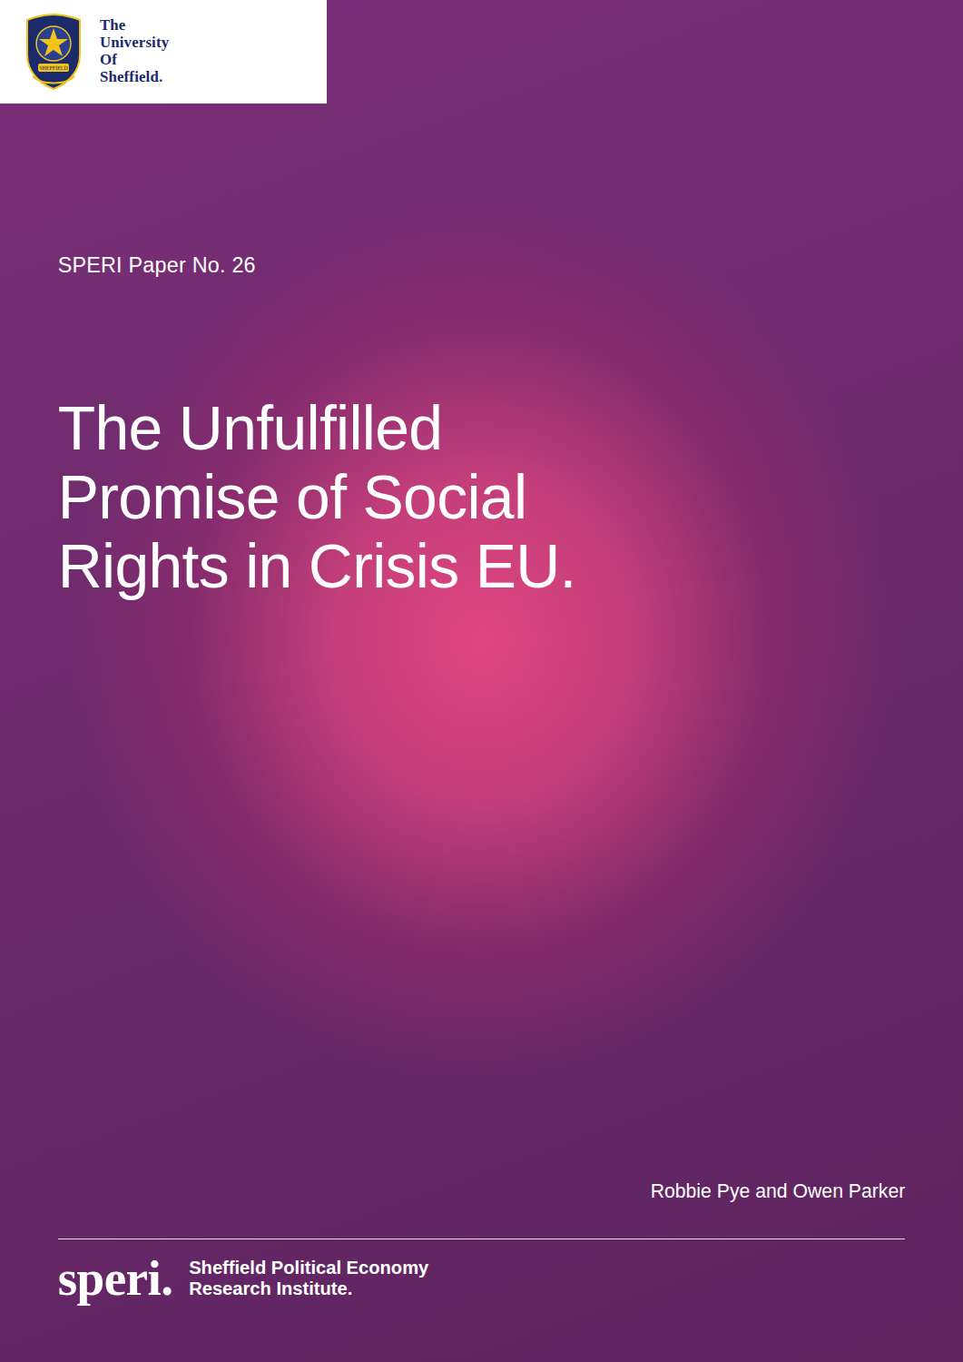The University of Sheffield crest SHEFFIELD
The University Of Sheffield.
SPERI Paper No. 26
The Unfulfilled Promise of Social Rights in Crisis EU.
Robbie Pye and Owen Parker
speri.
Sheffield Political Economy Research Institute.